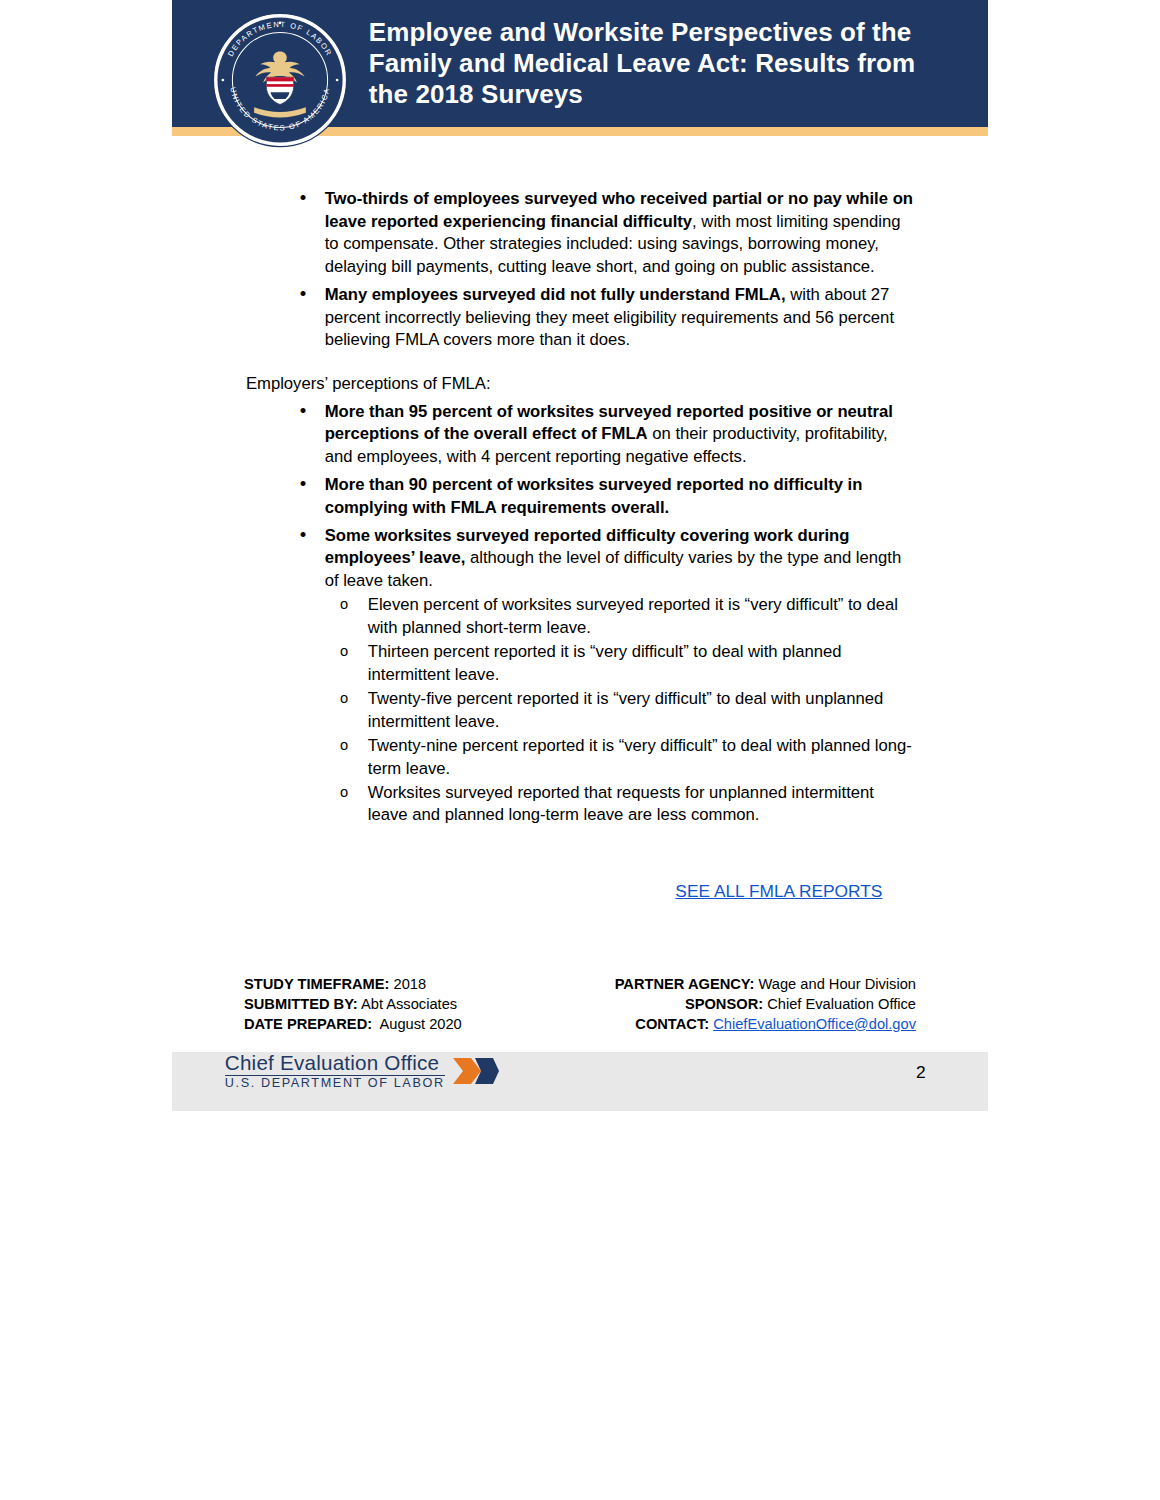DEPARTMENT OF LABOR UNITED STATES OF AMERICA
Employee and Worksite Perspectives of the Family and Medical Leave Act: Results from the 2018 Surveys
Two-thirds of employees surveyed who received partial or no pay while on leave reported experiencing financial difficulty, with most limiting spending to compensate. Other strategies included: using savings, borrowing money, delaying bill payments, cutting leave short, and going on public assistance.
Many employees surveyed did not fully understand FMLA, with about 27 percent incorrectly believing they meet eligibility requirements and 56 percent believing FMLA covers more than it does.
Employers’ perceptions of FMLA:
More than 95 percent of worksites surveyed reported positive or neutral perceptions of the overall effect of FMLA on their productivity, profitability, and employees, with 4 percent reporting negative effects.
More than 90 percent of worksites surveyed reported no difficulty in complying with FMLA requirements overall.
Some worksites surveyed reported difficulty covering work during employees’ leave, although the level of difficulty varies by the type and length of leave taken.
Eleven percent of worksites surveyed reported it is “very difficult” to deal with planned short-term leave.
Thirteen percent reported it is “very difficult” to deal with planned intermittent leave.
Twenty-five percent reported it is “very difficult” to deal with unplanned intermittent leave.
Twenty-nine percent reported it is “very difficult” to deal with planned long-term leave.
Worksites surveyed reported that requests for unplanned intermittent leave and planned long-term leave are less common.
SEE ALL FMLA REPORTS
| STUDY TIMEFRAME: 2018 | PARTNER AGENCY: Wage and Hour Division |
| SUBMITTED BY: Abt Associates | SPONSOR: Chief Evaluation Office |
| DATE PREPARED: August 2020 | CONTACT: ChiefEvaluationOffice@dol.gov |
Chief Evaluation Office
U.S. DEPARTMENT OF LABOR
2